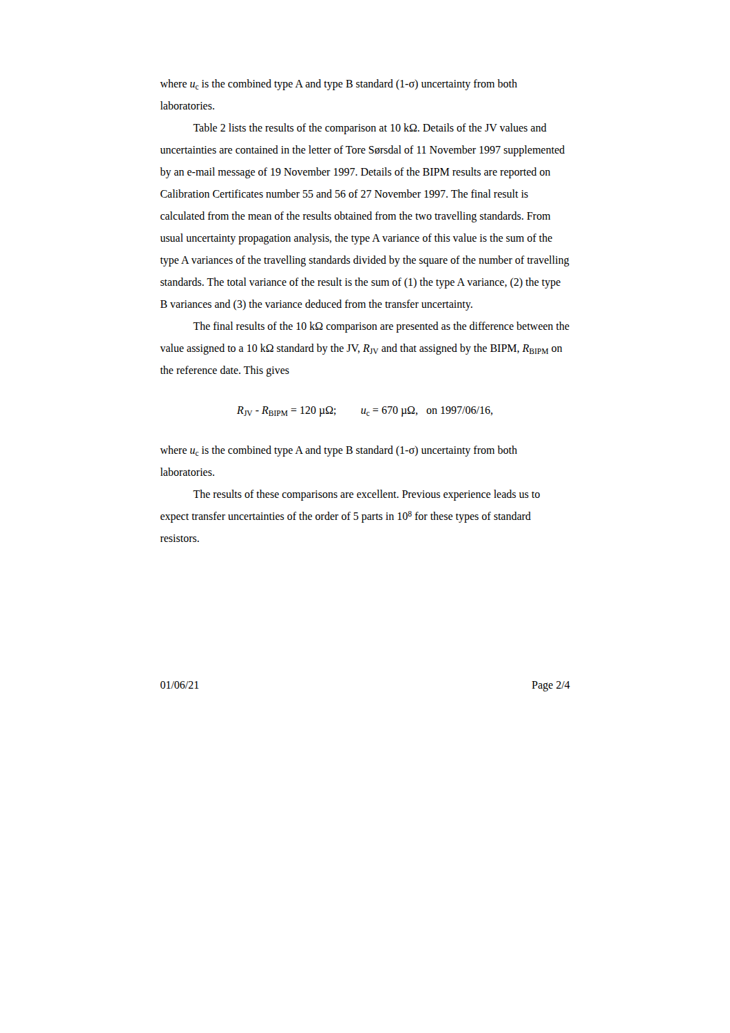where uc is the combined type A and type B standard (1-σ) uncertainty from both laboratories.
Table 2 lists the results of the comparison at 10 kΩ. Details of the JV values and uncertainties are contained in the letter of Tore Sørsdal of 11 November 1997 supplemented by an e-mail message of 19 November 1997. Details of the BIPM results are reported on Calibration Certificates number 55 and 56 of 27 November 1997. The final result is calculated from the mean of the results obtained from the two travelling standards. From usual uncertainty propagation analysis, the type A variance of this value is the sum of the type A variances of the travelling standards divided by the square of the number of travelling standards. The total variance of the result is the sum of (1) the type A variance, (2) the type B variances and (3) the variance deduced from the transfer uncertainty.
The final results of the 10 kΩ comparison are presented as the difference between the value assigned to a 10 kΩ standard by the JV, RJV and that assigned by the BIPM, RBIPM on the reference date. This gives
RJV - RBIPM = 120 µΩ; uc = 670 µΩ, on 1997/06/16,
where uc is the combined type A and type B standard (1-σ) uncertainty from both laboratories.
The results of these comparisons are excellent. Previous experience leads us to expect transfer uncertainties of the order of 5 parts in 108 for these types of standard resistors.
01/06/21 Page 2/4